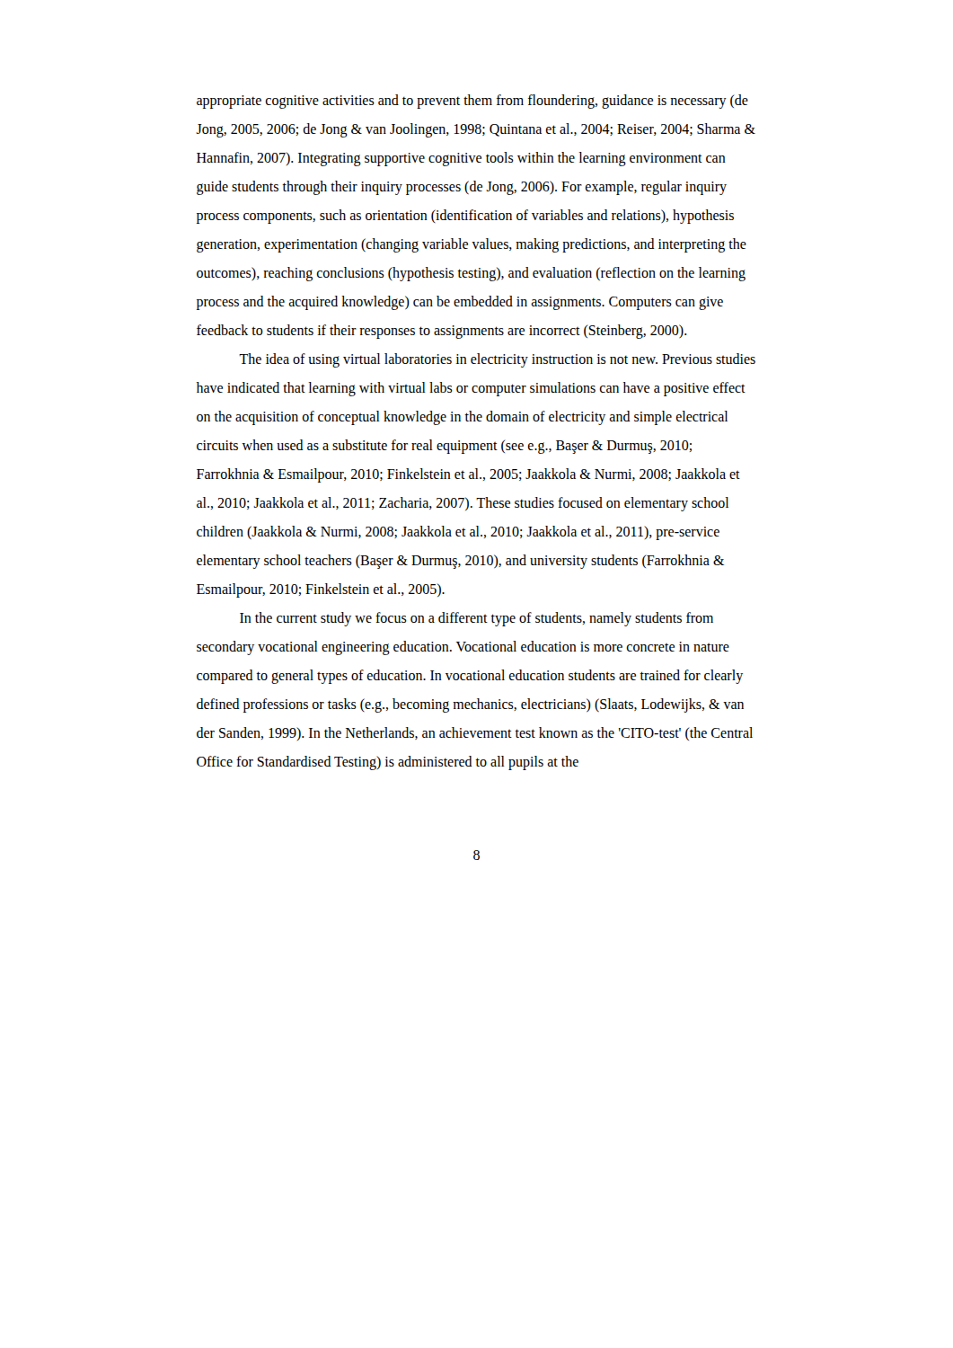appropriate cognitive activities and to prevent them from floundering, guidance is necessary (de Jong, 2005, 2006; de Jong & van Joolingen, 1998; Quintana et al., 2004; Reiser, 2004; Sharma & Hannafin, 2007). Integrating supportive cognitive tools within the learning environment can guide students through their inquiry processes (de Jong, 2006). For example, regular inquiry process components, such as orientation (identification of variables and relations), hypothesis generation, experimentation (changing variable values, making predictions, and interpreting the outcomes), reaching conclusions (hypothesis testing), and evaluation (reflection on the learning process and the acquired knowledge) can be embedded in assignments. Computers can give feedback to students if their responses to assignments are incorrect (Steinberg, 2000).
The idea of using virtual laboratories in electricity instruction is not new. Previous studies have indicated that learning with virtual labs or computer simulations can have a positive effect on the acquisition of conceptual knowledge in the domain of electricity and simple electrical circuits when used as a substitute for real equipment (see e.g., Başer & Durmuş, 2010; Farrokhnia & Esmailpour, 2010; Finkelstein et al., 2005; Jaakkola & Nurmi, 2008; Jaakkola et al., 2010; Jaakkola et al., 2011; Zacharia, 2007). These studies focused on elementary school children (Jaakkola & Nurmi, 2008; Jaakkola et al., 2010; Jaakkola et al., 2011), pre-service elementary school teachers (Başer & Durmuş, 2010), and university students (Farrokhnia & Esmailpour, 2010; Finkelstein et al., 2005).
In the current study we focus on a different type of students, namely students from secondary vocational engineering education. Vocational education is more concrete in nature compared to general types of education. In vocational education students are trained for clearly defined professions or tasks (e.g., becoming mechanics, electricians) (Slaats, Lodewijks, & van der Sanden, 1999). In the Netherlands, an achievement test known as the 'CITO-test' (the Central Office for Standardised Testing) is administered to all pupils at the
8